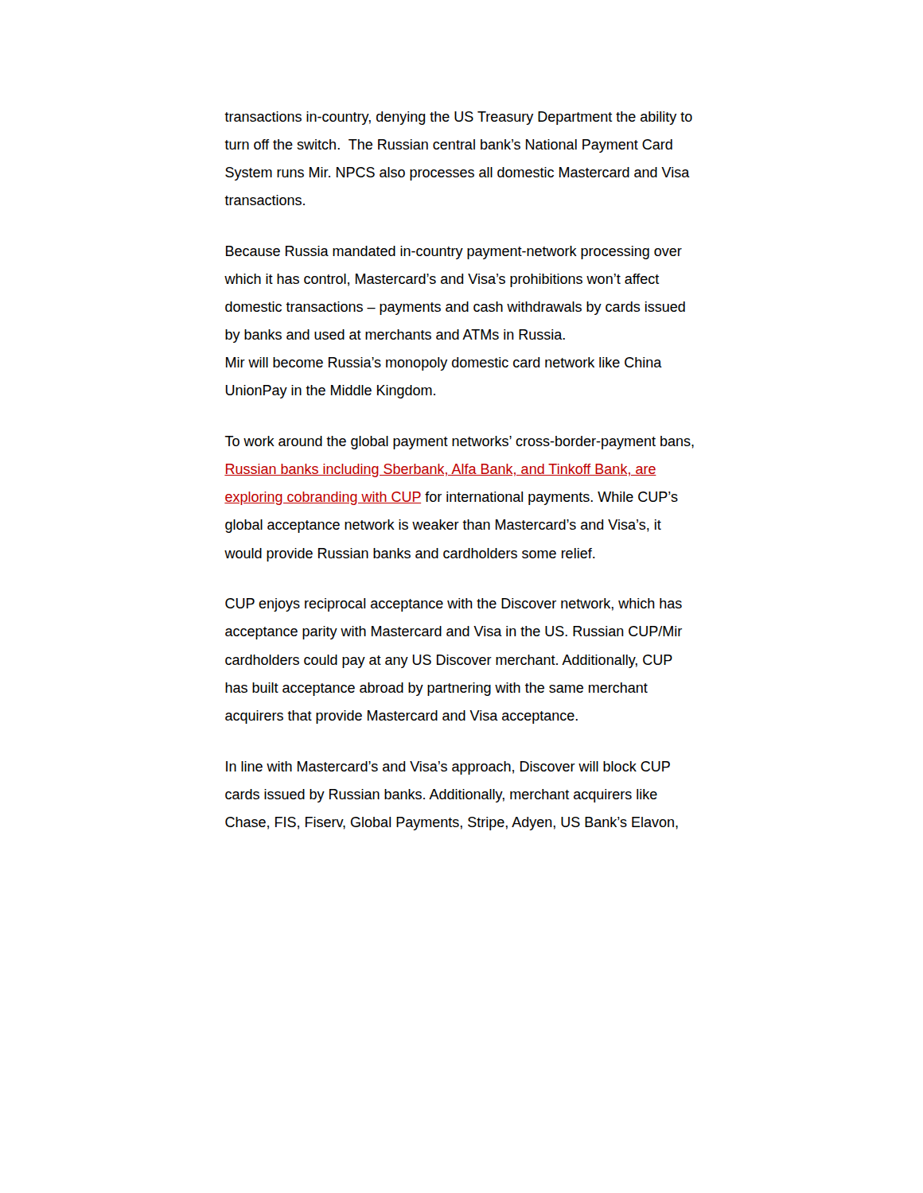transactions in-country, denying the US Treasury Department the ability to turn off the switch. The Russian central bank’s National Payment Card System runs Mir. NPCS also processes all domestic Mastercard and Visa transactions.
Because Russia mandated in-country payment-network processing over which it has control, Mastercard’s and Visa’s prohibitions won’t affect domestic transactions – payments and cash withdrawals by cards issued by banks and used at merchants and ATMs in Russia.
Mir will become Russia’s monopoly domestic card network like China UnionPay in the Middle Kingdom.
To work around the global payment networks’ cross-border-payment bans, Russian banks including Sberbank, Alfa Bank, and Tinkoff Bank, are exploring cobranding with CUP for international payments. While CUP’s global acceptance network is weaker than Mastercard’s and Visa’s, it would provide Russian banks and cardholders some relief.
CUP enjoys reciprocal acceptance with the Discover network, which has acceptance parity with Mastercard and Visa in the US. Russian CUP/Mir cardholders could pay at any US Discover merchant. Additionally, CUP has built acceptance abroad by partnering with the same merchant acquirers that provide Mastercard and Visa acceptance.
In line with Mastercard’s and Visa’s approach, Discover will block CUP cards issued by Russian banks. Additionally, merchant acquirers like Chase, FIS, Fiserv, Global Payments, Stripe, Adyen, US Bank’s Elavon,